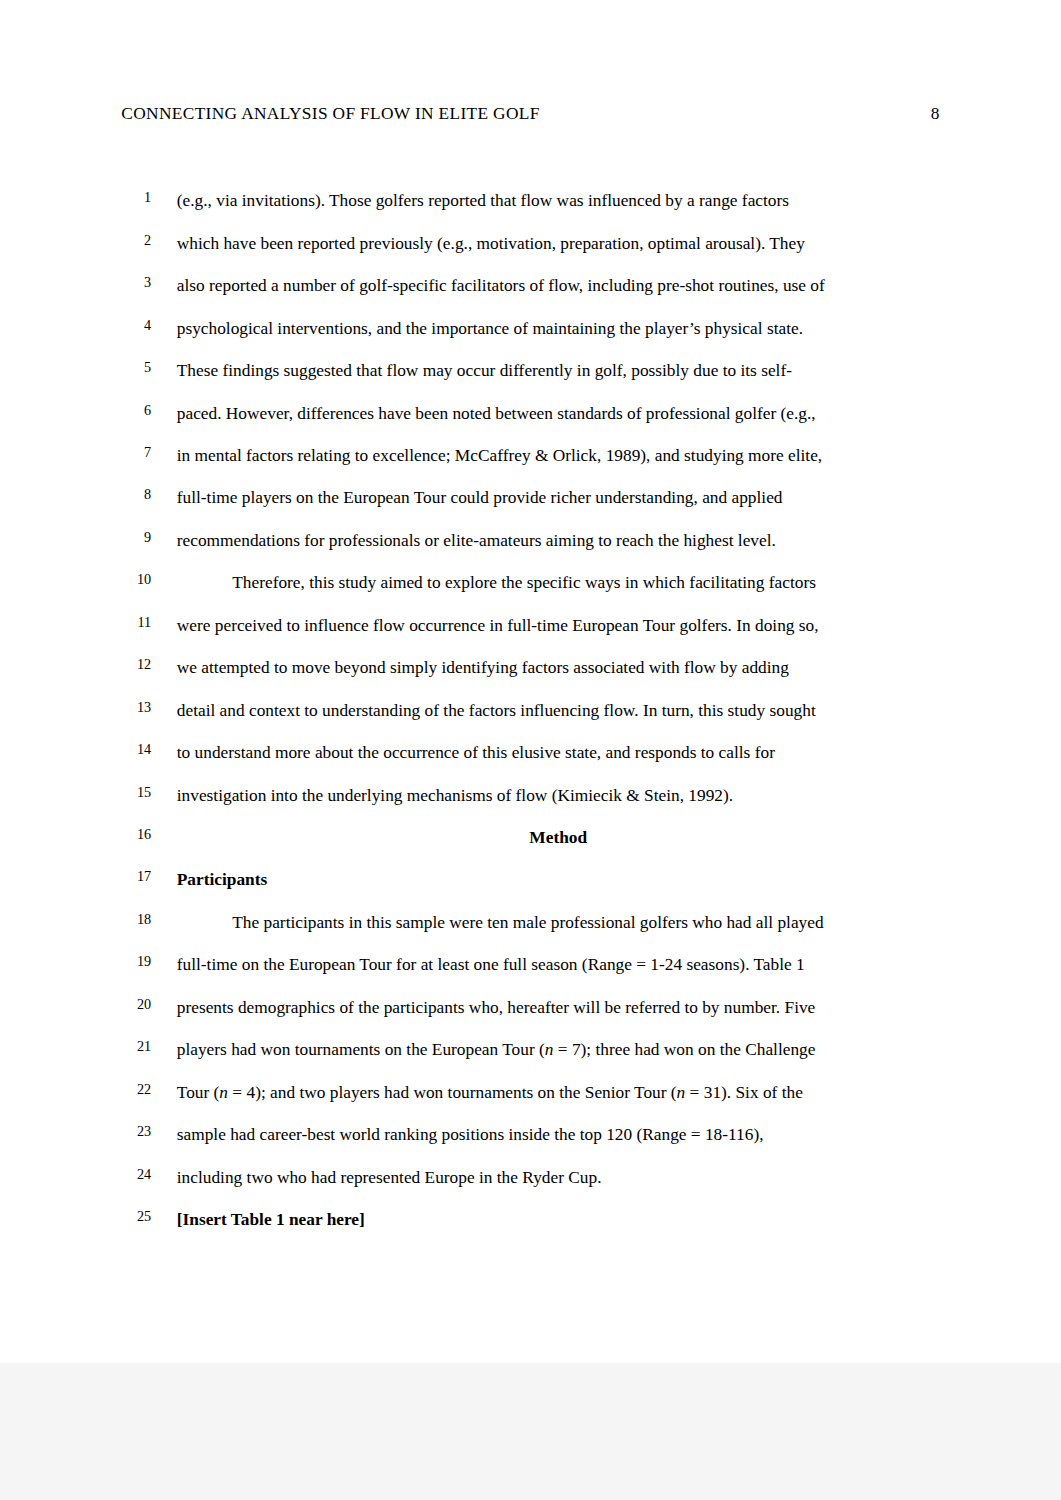Connecting Analysis of Flow in Elite Golf 8
(e.g., via invitations). Those golfers reported that flow was influenced by a range factors
which have been reported previously (e.g., motivation, preparation, optimal arousal). They
also reported a number of golf-specific facilitators of flow, including pre-shot routines, use of
psychological interventions, and the importance of maintaining the player’s physical state.
These findings suggested that flow may occur differently in golf, possibly due to its self-
paced. However, differences have been noted between standards of professional golfer (e.g.,
in mental factors relating to excellence; McCaffrey & Orlick, 1989), and studying more elite,
full-time players on the European Tour could provide richer understanding, and applied
recommendations for professionals or elite-amateurs aiming to reach the highest level.
Therefore, this study aimed to explore the specific ways in which facilitating factors
were perceived to influence flow occurrence in full-time European Tour golfers. In doing so,
we attempted to move beyond simply identifying factors associated with flow by adding
detail and context to understanding of the factors influencing flow. In turn, this study sought
to understand more about the occurrence of this elusive state, and responds to calls for
investigation into the underlying mechanisms of flow (Kimiecik & Stein, 1992).
Method
Participants
The participants in this sample were ten male professional golfers who had all played
full-time on the European Tour for at least one full season (Range = 1-24 seasons). Table 1
presents demographics of the participants who, hereafter will be referred to by number. Five
players had won tournaments on the European Tour (n = 7); three had won on the Challenge
Tour (n = 4); and two players had won tournaments on the Senior Tour (n = 31). Six of the
sample had career-best world ranking positions inside the top 120 (Range = 18-116),
including two who had represented Europe in the Ryder Cup.
[Insert Table 1 near here]